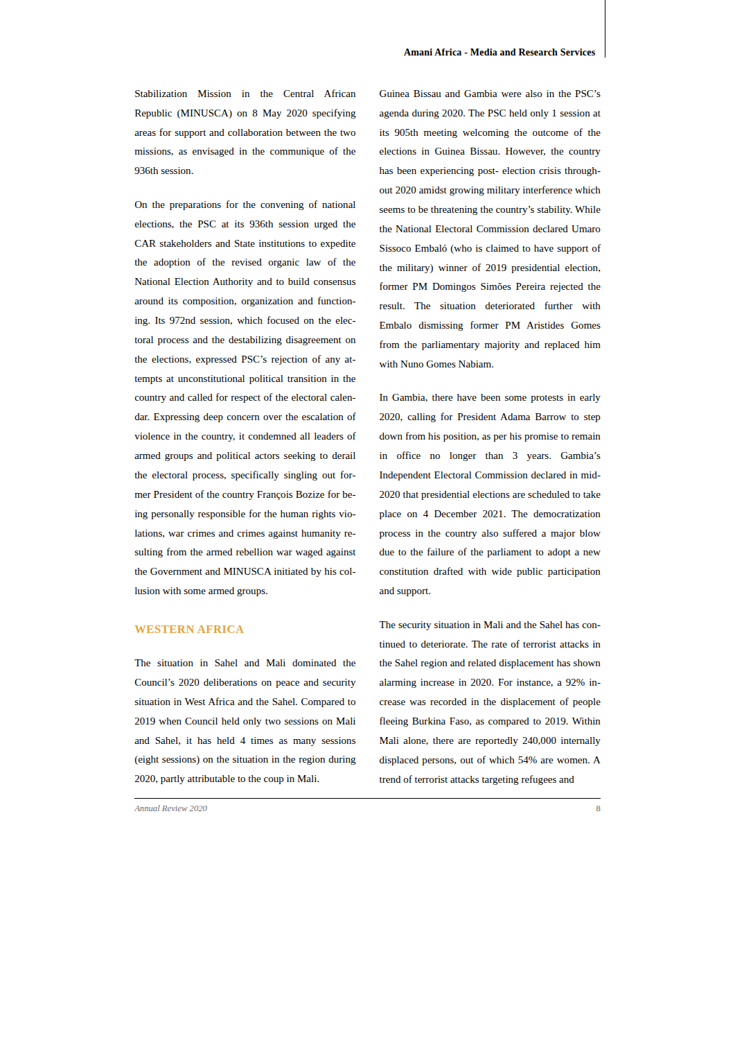Amani Africa - Media and Research Services
Stabilization Mission in the Central African Republic (MINUSCA) on 8 May 2020 specifying areas for support and collaboration between the two missions, as envisaged in the communique of the 936th session.
On the preparations for the convening of national elections, the PSC at its 936th session urged the CAR stakeholders and State institutions to expedite the adoption of the revised organic law of the National Election Authority and to build consensus around its composition, organization and functioning. Its 972nd session, which focused on the electoral process and the destabilizing disagreement on the elections, expressed PSC’s rejection of any attempts at unconstitutional political transition in the country and called for respect of the electoral calendar. Expressing deep concern over the escalation of violence in the country, it condemned all leaders of armed groups and political actors seeking to derail the electoral process, specifically singling out former President of the country François Bozize for being personally responsible for the human rights violations, war crimes and crimes against humanity resulting from the armed rebellion war waged against the Government and MINUSCA initiated by his collusion with some armed groups.
WESTERN AFRICA
The situation in Sahel and Mali dominated the Council’s 2020 deliberations on peace and security situation in West Africa and the Sahel. Compared to 2019 when Council held only two sessions on Mali and Sahel, it has held 4 times as many sessions (eight sessions) on the situation in the region during 2020, partly attributable to the coup in Mali.
Guinea Bissau and Gambia were also in the PSC’s agenda during 2020. The PSC held only 1 session at its 905th meeting welcoming the outcome of the elections in Guinea Bissau. However, the country has been experiencing post- election crisis throughout 2020 amidst growing military interference which seems to be threatening the country’s stability. While the National Electoral Commission declared Umaro Sissoco Embaló (who is claimed to have support of the military) winner of 2019 presidential election, former PM Domingos Simões Pereira rejected the result. The situation deteriorated further with Embalo dismissing former PM Aristides Gomes from the parliamentary majority and replaced him with Nuno Gomes Nabiam.
In Gambia, there have been some protests in early 2020, calling for President Adama Barrow to step down from his position, as per his promise to remain in office no longer than 3 years. Gambia’s Independent Electoral Commission declared in mid-2020 that presidential elections are scheduled to take place on 4 December 2021. The democratization process in the country also suffered a major blow due to the failure of the parliament to adopt a new constitution drafted with wide public participation and support.
The security situation in Mali and the Sahel has continued to deteriorate. The rate of terrorist attacks in the Sahel region and related displacement has shown alarming increase in 2020. For instance, a 92% increase was recorded in the displacement of people fleeing Burkina Faso, as compared to 2019. Within Mali alone, there are reportedly 240,000 internally displaced persons, out of which 54% are women. A trend of terrorist attacks targeting refugees and
Annual Review 2020
8